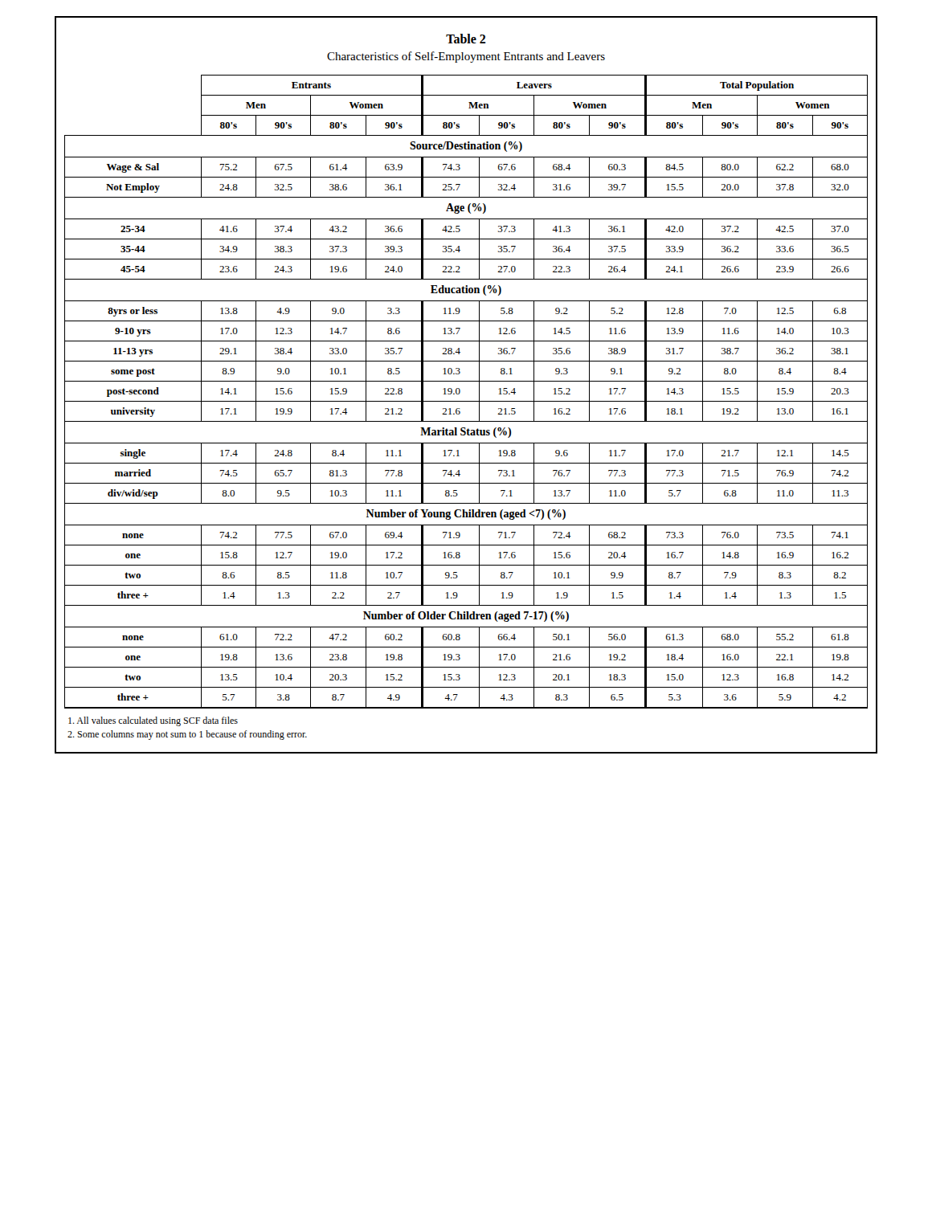Table 2 Characteristics of Self-Employment Entrants and Leavers
| | Entrants | Leavers | Total Population |
| --- | --- | --- | --- |
| Men | Women | Men | Women | Men | Women |
| 80's | 90's | 80's | 90's | 80's | 90's | 80's | 90's | 80's | 90's | 80's | 90's |
| Source/Destination (%) |
| Wage & Sal | 75.2 | 67.5 | 61.4 | 63.9 | 74.3 | 67.6 | 68.4 | 60.3 | 84.5 | 80.0 | 62.2 | 68.0 |
| Not Employ | 24.8 | 32.5 | 38.6 | 36.1 | 25.7 | 32.4 | 31.6 | 39.7 | 15.5 | 20.0 | 37.8 | 32.0 |
| Age (%) |
| 25-34 | 41.6 | 37.4 | 43.2 | 36.6 | 42.5 | 37.3 | 41.3 | 36.1 | 42.0 | 37.2 | 42.5 | 37.0 |
| 35-44 | 34.9 | 38.3 | 37.3 | 39.3 | 35.4 | 35.7 | 36.4 | 37.5 | 33.9 | 36.2 | 33.6 | 36.5 |
| 45-54 | 23.6 | 24.3 | 19.6 | 24.0 | 22.2 | 27.0 | 22.3 | 26.4 | 24.1 | 26.6 | 23.9 | 26.6 |
| Education (%) |
| 8yrs or less | 13.8 | 4.9 | 9.0 | 3.3 | 11.9 | 5.8 | 9.2 | 5.2 | 12.8 | 7.0 | 12.5 | 6.8 |
| 9-10 yrs | 17.0 | 12.3 | 14.7 | 8.6 | 13.7 | 12.6 | 14.5 | 11.6 | 13.9 | 11.6 | 14.0 | 10.3 |
| 11-13 yrs | 29.1 | 38.4 | 33.0 | 35.7 | 28.4 | 36.7 | 35.6 | 38.9 | 31.7 | 38.7 | 36.2 | 38.1 |
| some post | 8.9 | 9.0 | 10.1 | 8.5 | 10.3 | 8.1 | 9.3 | 9.1 | 9.2 | 8.0 | 8.4 | 8.4 |
| post-second | 14.1 | 15.6 | 15.9 | 22.8 | 19.0 | 15.4 | 15.2 | 17.7 | 14.3 | 15.5 | 15.9 | 20.3 |
| university | 17.1 | 19.9 | 17.4 | 21.2 | 21.6 | 21.5 | 16.2 | 17.6 | 18.1 | 19.2 | 13.0 | 16.1 |
| Marital Status (%) |
| single | 17.4 | 24.8 | 8.4 | 11.1 | 17.1 | 19.8 | 9.6 | 11.7 | 17.0 | 21.7 | 12.1 | 14.5 |
| married | 74.5 | 65.7 | 81.3 | 77.8 | 74.4 | 73.1 | 76.7 | 77.3 | 77.3 | 71.5 | 76.9 | 74.2 |
| div/wid/sep | 8.0 | 9.5 | 10.3 | 11.1 | 8.5 | 7.1 | 13.7 | 11.0 | 5.7 | 6.8 | 11.0 | 11.3 |
| Number of Young Children (aged <7) (%) |
| none | 74.2 | 77.5 | 67.0 | 69.4 | 71.9 | 71.7 | 72.4 | 68.2 | 73.3 | 76.0 | 73.5 | 74.1 |
| one | 15.8 | 12.7 | 19.0 | 17.2 | 16.8 | 17.6 | 15.6 | 20.4 | 16.7 | 14.8 | 16.9 | 16.2 |
| two | 8.6 | 8.5 | 11.8 | 10.7 | 9.5 | 8.7 | 10.1 | 9.9 | 8.7 | 7.9 | 8.3 | 8.2 |
| three + | 1.4 | 1.3 | 2.2 | 2.7 | 1.9 | 1.9 | 1.9 | 1.5 | 1.4 | 1.4 | 1.3 | 1.5 |
| Number of Older Children (aged 7-17) (%) |
| none | 61.0 | 72.2 | 47.2 | 60.2 | 60.8 | 66.4 | 50.1 | 56.0 | 61.3 | 68.0 | 55.2 | 61.8 |
| one | 19.8 | 13.6 | 23.8 | 19.8 | 19.3 | 17.0 | 21.6 | 19.2 | 18.4 | 16.0 | 22.1 | 19.8 |
| two | 13.5 | 10.4 | 20.3 | 15.2 | 15.3 | 12.3 | 20.1 | 18.3 | 15.0 | 12.3 | 16.8 | 14.2 |
| three + | 5.7 | 3.8 | 8.7 | 4.9 | 4.7 | 4.3 | 8.3 | 6.5 | 5.3 | 3.6 | 5.9 | 4.2 |
1. All values calculated using SCF data files
2. Some columns may not sum to 1 because of rounding error.